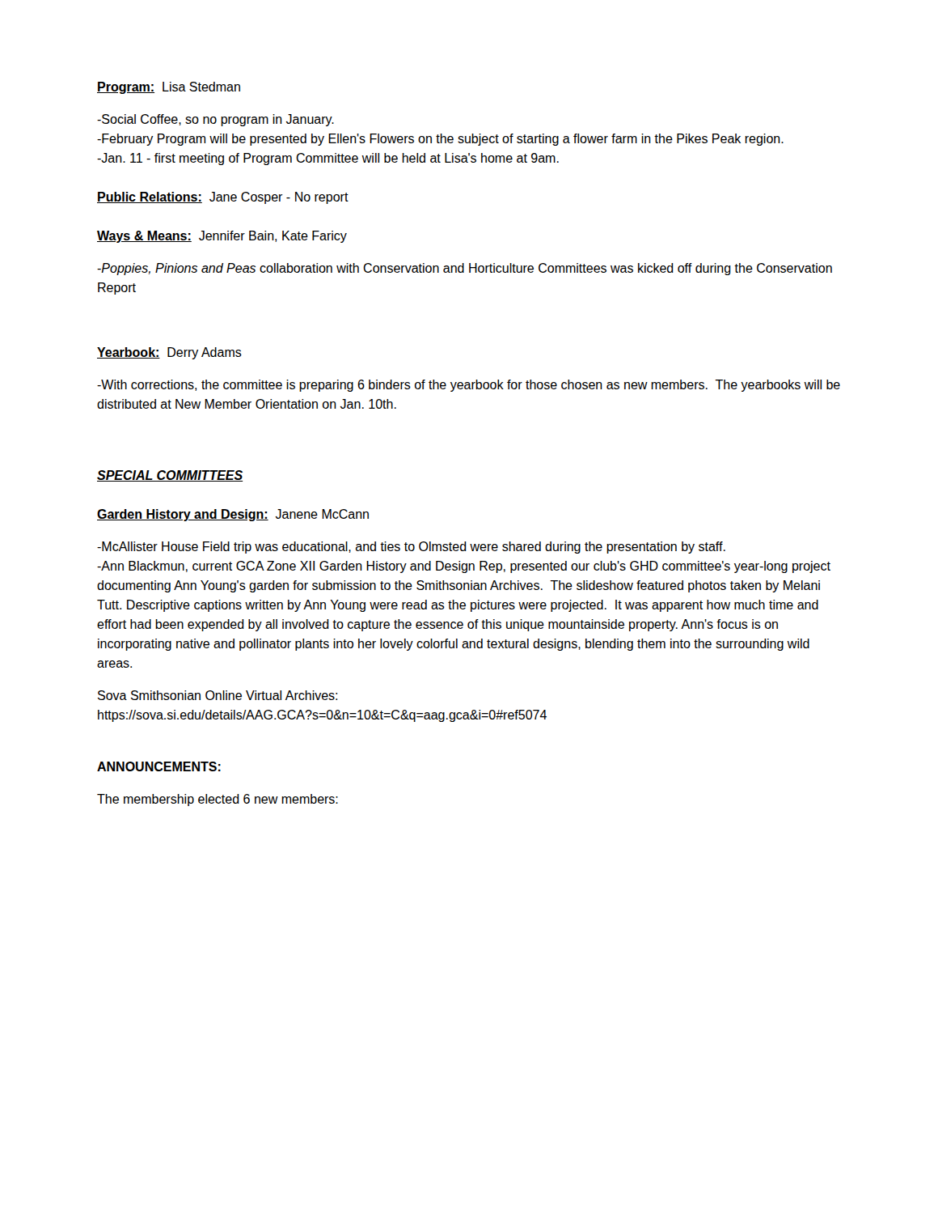Program: Lisa Stedman
-Social Coffee, so no program in January.
-February Program will be presented by Ellen's Flowers on the subject of starting a flower farm in the Pikes Peak region.
-Jan. 11 - first meeting of Program Committee will be held at Lisa's home at 9am.
Public Relations: Jane Cosper - No report
Ways & Means: Jennifer Bain, Kate Faricy
-Poppies, Pinions and Peas collaboration with Conservation and Horticulture Committees was kicked off during the Conservation Report
Yearbook: Derry Adams
-With corrections, the committee is preparing 6 binders of the yearbook for those chosen as new members. The yearbooks will be distributed at New Member Orientation on Jan. 10th.
SPECIAL COMMITTEES
Garden History and Design: Janene McCann
-McAllister House Field trip was educational, and ties to Olmsted were shared during the presentation by staff.
-Ann Blackmun, current GCA Zone XII Garden History and Design Rep, presented our club's GHD committee's year-long project documenting Ann Young's garden for submission to the Smithsonian Archives. The slideshow featured photos taken by Melani Tutt. Descriptive captions written by Ann Young were read as the pictures were projected. It was apparent how much time and effort had been expended by all involved to capture the essence of this unique mountainside property. Ann's focus is on incorporating native and pollinator plants into her lovely colorful and textural designs, blending them into the surrounding wild areas.
Sova Smithsonian Online Virtual Archives:
https://sova.si.edu/details/AAG.GCA?s=0&n=10&t=C&q=aag.gca&i=0#ref5074
ANNOUNCEMENTS:
The membership elected 6 new members: